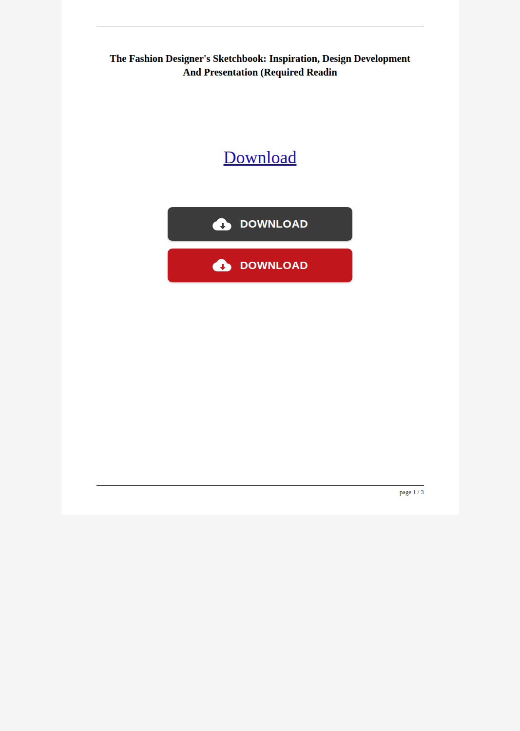The Fashion Designer's Sketchbook: Inspiration, Design Development And Presentation (Required Readin
Download
Download Download
page 1 / 3